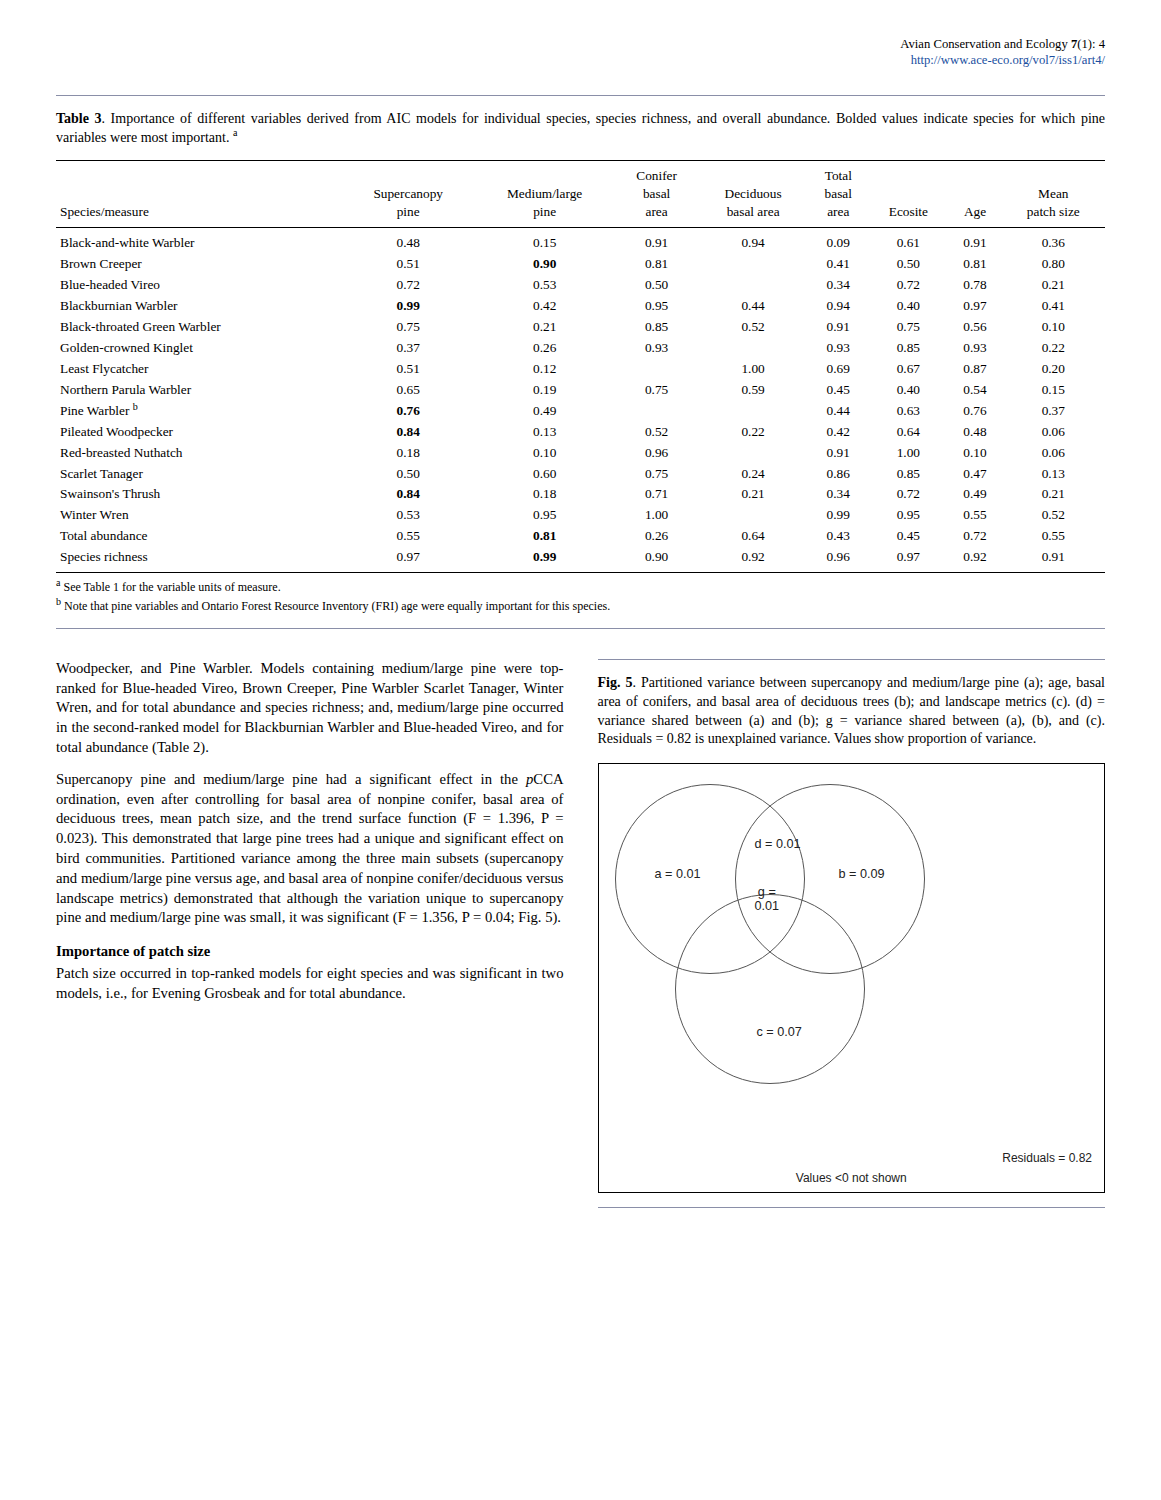Avian Conservation and Ecology 7(1): 4
http://www.ace-eco.org/vol7/iss1/art4/
Table 3. Importance of different variables derived from AIC models for individual species, species richness, and overall abundance. Bolded values indicate species for which pine variables were most important. a
| Species/measure | Supercanopy pine | Medium/large pine | Conifer basal area | Deciduous basal area | Total basal area | Ecosite | Age | Mean patch size |
| --- | --- | --- | --- | --- | --- | --- | --- | --- |
| Black-and-white Warbler | 0.48 | 0.15 | 0.91 | 0.94 | 0.09 | 0.61 | 0.91 | 0.36 |
| Brown Creeper | 0.51 | 0.90 | 0.81 | | 0.41 | 0.50 | 0.81 | 0.80 |
| Blue-headed Vireo | 0.72 | 0.53 | 0.50 | | 0.34 | 0.72 | 0.78 | 0.21 |
| Blackburnian Warbler | 0.99 | 0.42 | 0.95 | 0.44 | 0.94 | 0.40 | 0.97 | 0.41 |
| Black-throated Green Warbler | 0.75 | 0.21 | 0.85 | 0.52 | 0.91 | 0.75 | 0.56 | 0.10 |
| Golden-crowned Kinglet | 0.37 | 0.26 | 0.93 | | 0.93 | 0.85 | 0.93 | 0.22 |
| Least Flycatcher | 0.51 | 0.12 | | 1.00 | 0.69 | 0.67 | 0.87 | 0.20 |
| Northern Parula Warbler | 0.65 | 0.19 | 0.75 | 0.59 | 0.45 | 0.40 | 0.54 | 0.15 |
| Pine Warbler b | 0.76 | 0.49 | | | 0.44 | 0.63 | 0.76 | 0.37 |
| Pileated Woodpecker | 0.84 | 0.13 | 0.52 | 0.22 | 0.42 | 0.64 | 0.48 | 0.06 |
| Red-breasted Nuthatch | 0.18 | 0.10 | 0.96 | | 0.91 | 1.00 | 0.10 | 0.06 |
| Scarlet Tanager | 0.50 | 0.60 | 0.75 | 0.24 | 0.86 | 0.85 | 0.47 | 0.13 |
| Swainson's Thrush | 0.84 | 0.18 | 0.71 | 0.21 | 0.34 | 0.72 | 0.49 | 0.21 |
| Winter Wren | 0.53 | 0.95 | 1.00 | | 0.99 | 0.95 | 0.55 | 0.52 |
| Total abundance | 0.55 | 0.81 | 0.26 | 0.64 | 0.43 | 0.45 | 0.72 | 0.55 |
| Species richness | 0.97 | 0.99 | 0.90 | 0.92 | 0.96 | 0.97 | 0.92 | 0.91 |
a See Table 1 for the variable units of measure.
b Note that pine variables and Ontario Forest Resource Inventory (FRI) age were equally important for this species.
Woodpecker, and Pine Warbler. Models containing medium/large pine were top-ranked for Blue-headed Vireo, Brown Creeper, Pine Warbler Scarlet Tanager, Winter Wren, and for total abundance and species richness; and, medium/large pine occurred in the second-ranked model for Blackburnian Warbler and Blue-headed Vireo, and for total abundance (Table 2).
Supercanopy pine and medium/large pine had a significant effect in the p CCA ordination, even after controlling for basal area of nonpine conifer, basal area of deciduous trees, mean patch size, and the trend surface function (F = 1.396, P = 0.023). This demonstrated that large pine trees had a unique and significant effect on bird communities. Partitioned variance among the three main subsets (supercanopy and medium/large pine versus age, and basal area of nonpine conifer/deciduous versus landscape metrics) demonstrated that although the variation unique to supercanopy pine and medium/large pine was small, it was significant (F = 1.356, P = 0.04; Fig. 5).
Importance of patch size
Patch size occurred in top-ranked models for eight species and was significant in two models, i.e., for Evening Grosbeak and for total abundance.
Fig. 5. Partitioned variance between supercanopy and medium/large pine (a); age, basal area of conifers, and basal area of deciduous trees (b); and landscape metrics (c). (d) = variance shared between (a) and (b); g = variance shared between (a), (b), and (c). Residuals = 0.82 is unexplained variance. Values show proportion of variance.
a = 0.01
d = 0.01
b = 0.09
g =
0.01
c = 0.07
Residuals = 0.82
Values <0 not shown